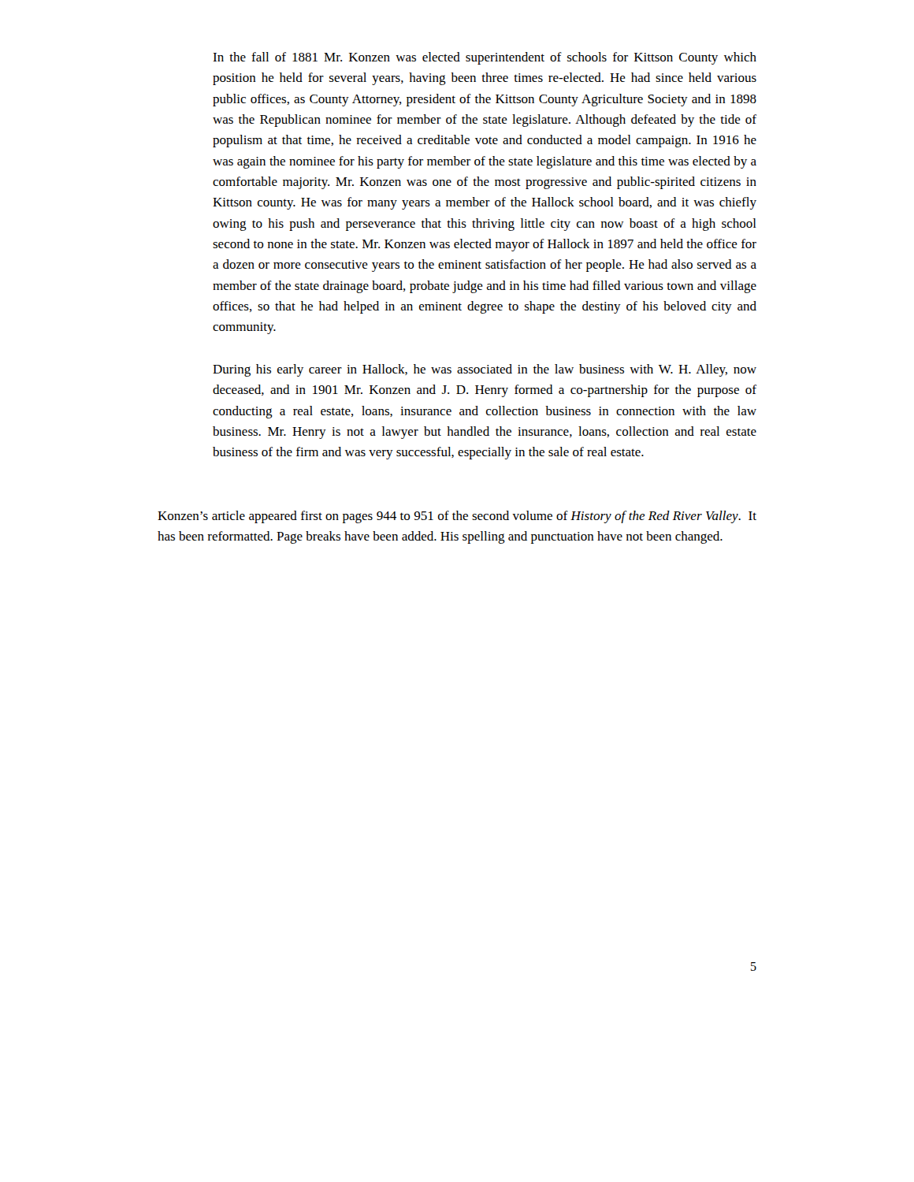In the fall of 1881 Mr. Konzen was elected superintendent of schools for Kittson County which position he held for several years, having been three times re-elected. He had since held various public offices, as County Attorney, president of the Kittson County Agriculture Society and in 1898 was the Republican nominee for member of the state legislature. Although defeated by the tide of populism at that time, he received a creditable vote and conducted a model campaign. In 1916 he was again the nominee for his party for member of the state legislature and this time was elected by a comfortable majority. Mr. Konzen was one of the most progressive and public-spirited citizens in Kittson county. He was for many years a member of the Hallock school board, and it was chiefly owing to his push and perseverance that this thriving little city can now boast of a high school second to none in the state. Mr. Konzen was elected mayor of Hallock in 1897 and held the office for a dozen or more consecutive years to the eminent satisfaction of her people. He had also served as a member of the state drainage board, probate judge and in his time had filled various town and village offices, so that he had helped in an eminent degree to shape the destiny of his beloved city and community.
During his early career in Hallock, he was associated in the law business with W. H. Alley, now deceased, and in 1901 Mr. Konzen and J. D. Henry formed a co-partnership for the purpose of conducting a real estate, loans, insurance and collection business in connection with the law business. Mr. Henry is not a lawyer but handled the insurance, loans, collection and real estate business of the firm and was very successful, especially in the sale of real estate.
Konzen’s article appeared first on pages 944 to 951 of the second volume of History of the Red River Valley. It has been reformatted. Page breaks have been added. His spelling and punctuation have not been changed.
5